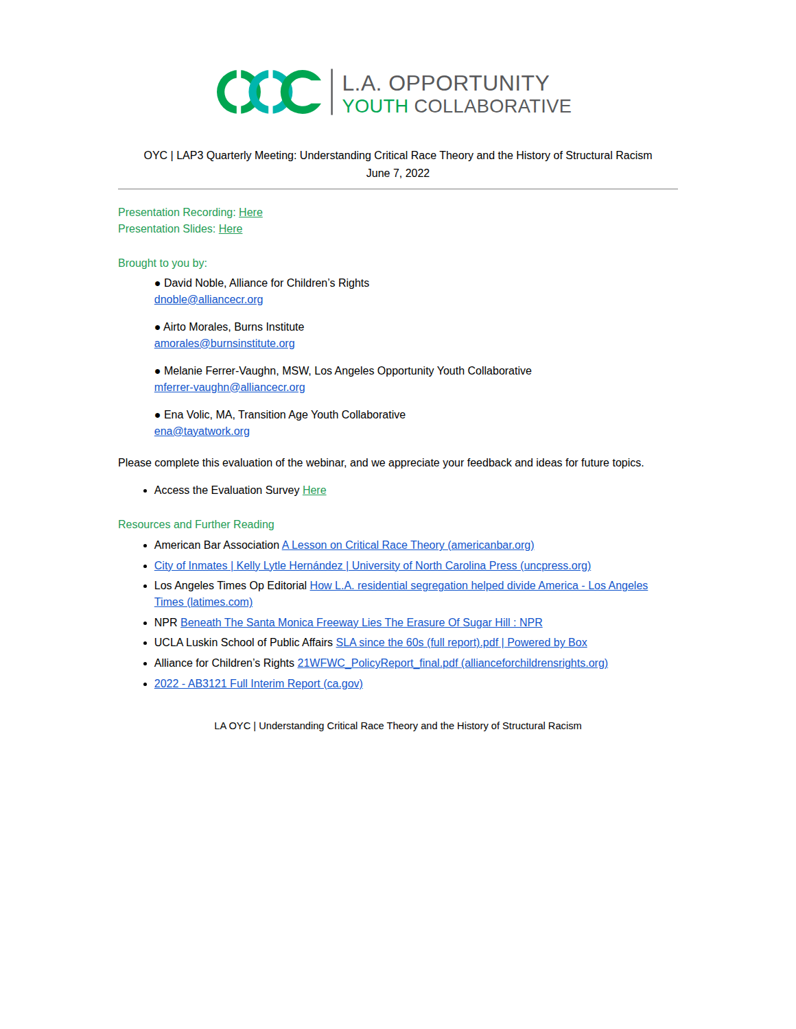L.A. OPPORTUNITY YOUTH COLLABORATIVE
OYC | LAP3 Quarterly Meeting: Understanding Critical Race Theory and the History of Structural Racism
June 7, 2022
Presentation Recording: Here
Presentation Slides: Here
Brought to you by:
● David Noble, Alliance for Children’s Rights dnoble@alliancecr.org
● Airto Morales, Burns Institute amorales@burnsinstitute.org
● Melanie Ferrer-Vaughn, MSW, Los Angeles Opportunity Youth Collaborative mferrer-vaughn@alliancecr.org
● Ena Volic, MA, Transition Age Youth Collaborative ena@tayatwork.org
Please complete this evaluation of the webinar, and we appreciate your feedback and ideas for future topics.
Access the Evaluation Survey Here
Resources and Further Reading
American Bar Association A Lesson on Critical Race Theory (americanbar.org)
City of Inmates | Kelly Lytle Hernández | University of North Carolina Press (uncpress.org)
Los Angeles Times Op Editorial How L.A. residential segregation helped divide America - Los Angeles Times (latimes.com)
NPR Beneath The Santa Monica Freeway Lies The Erasure Of Sugar Hill : NPR
UCLA Luskin School of Public Affairs SLA since the 60s (full report).pdf | Powered by Box
Alliance for Children’s Rights 21WFWC_PolicyReport_final.pdf (allianceforchildrensrights.org)
2022 - AB3121 Full Interim Report (ca.gov)
LA OYC | Understanding Critical Race Theory and the History of Structural Racism